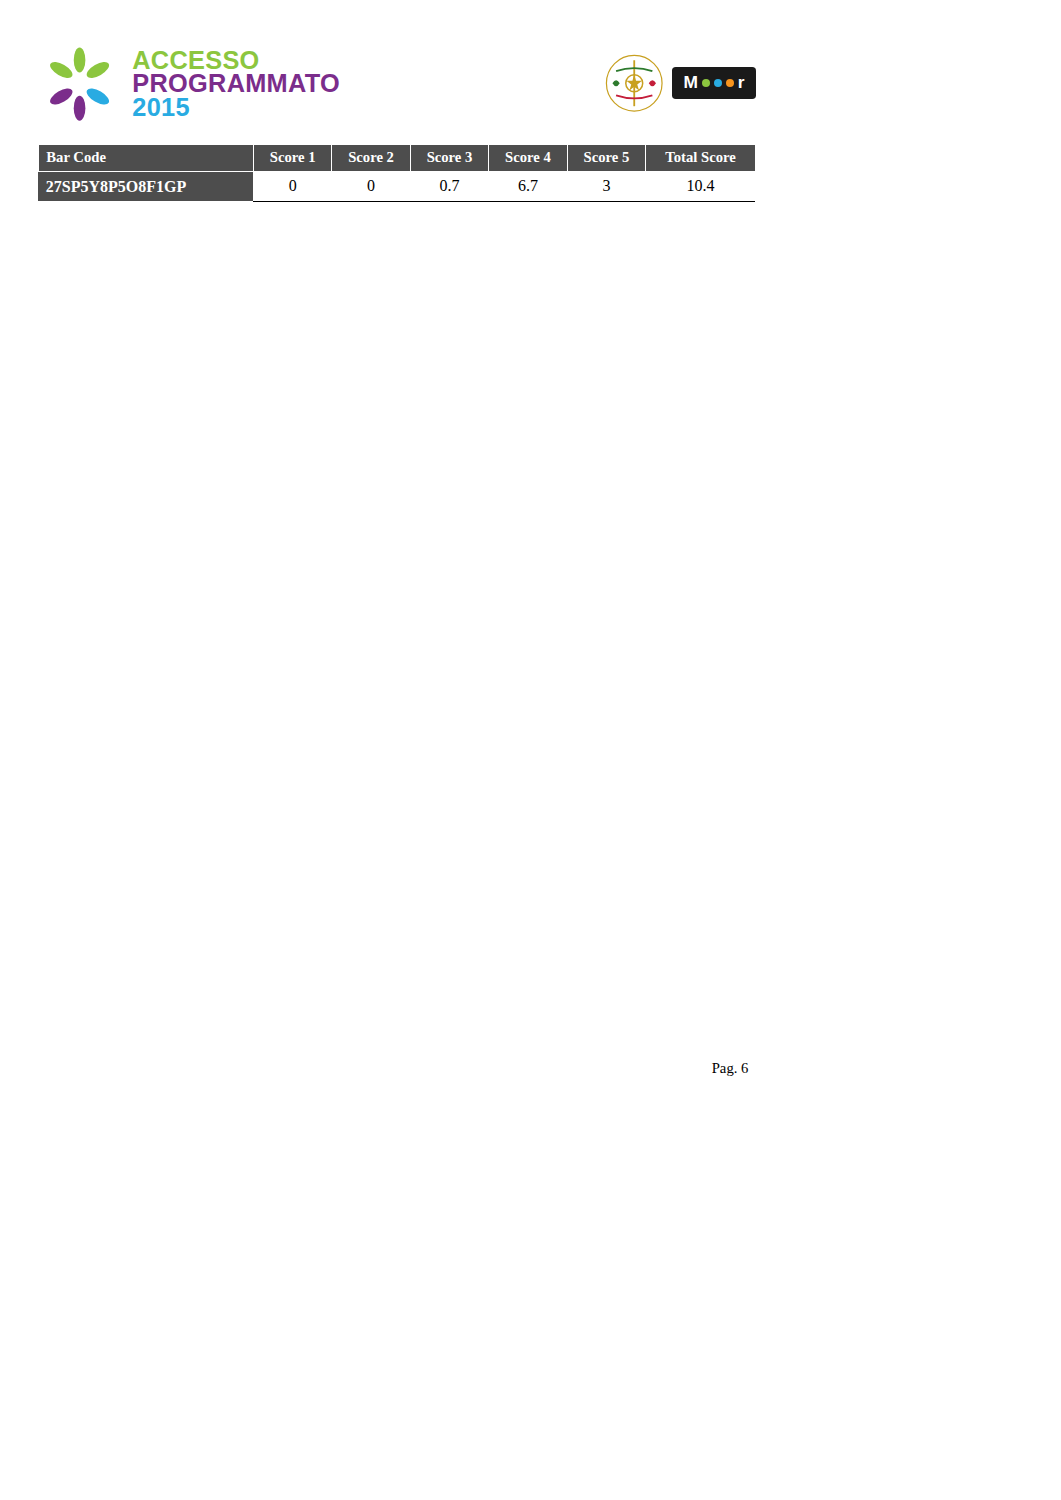ACCESSO
PROGRAMMATO
2015
M r
| Bar Code | Score 1 | Score 2 | Score 3 | Score 4 | Score 5 | Total Score |
| --- | --- | --- | --- | --- | --- | --- |
| 27SP5Y8P5O8F1GP | 0 | 0 | 0.7 | 6.7 | 3 | 10.4 |
Pag. 6